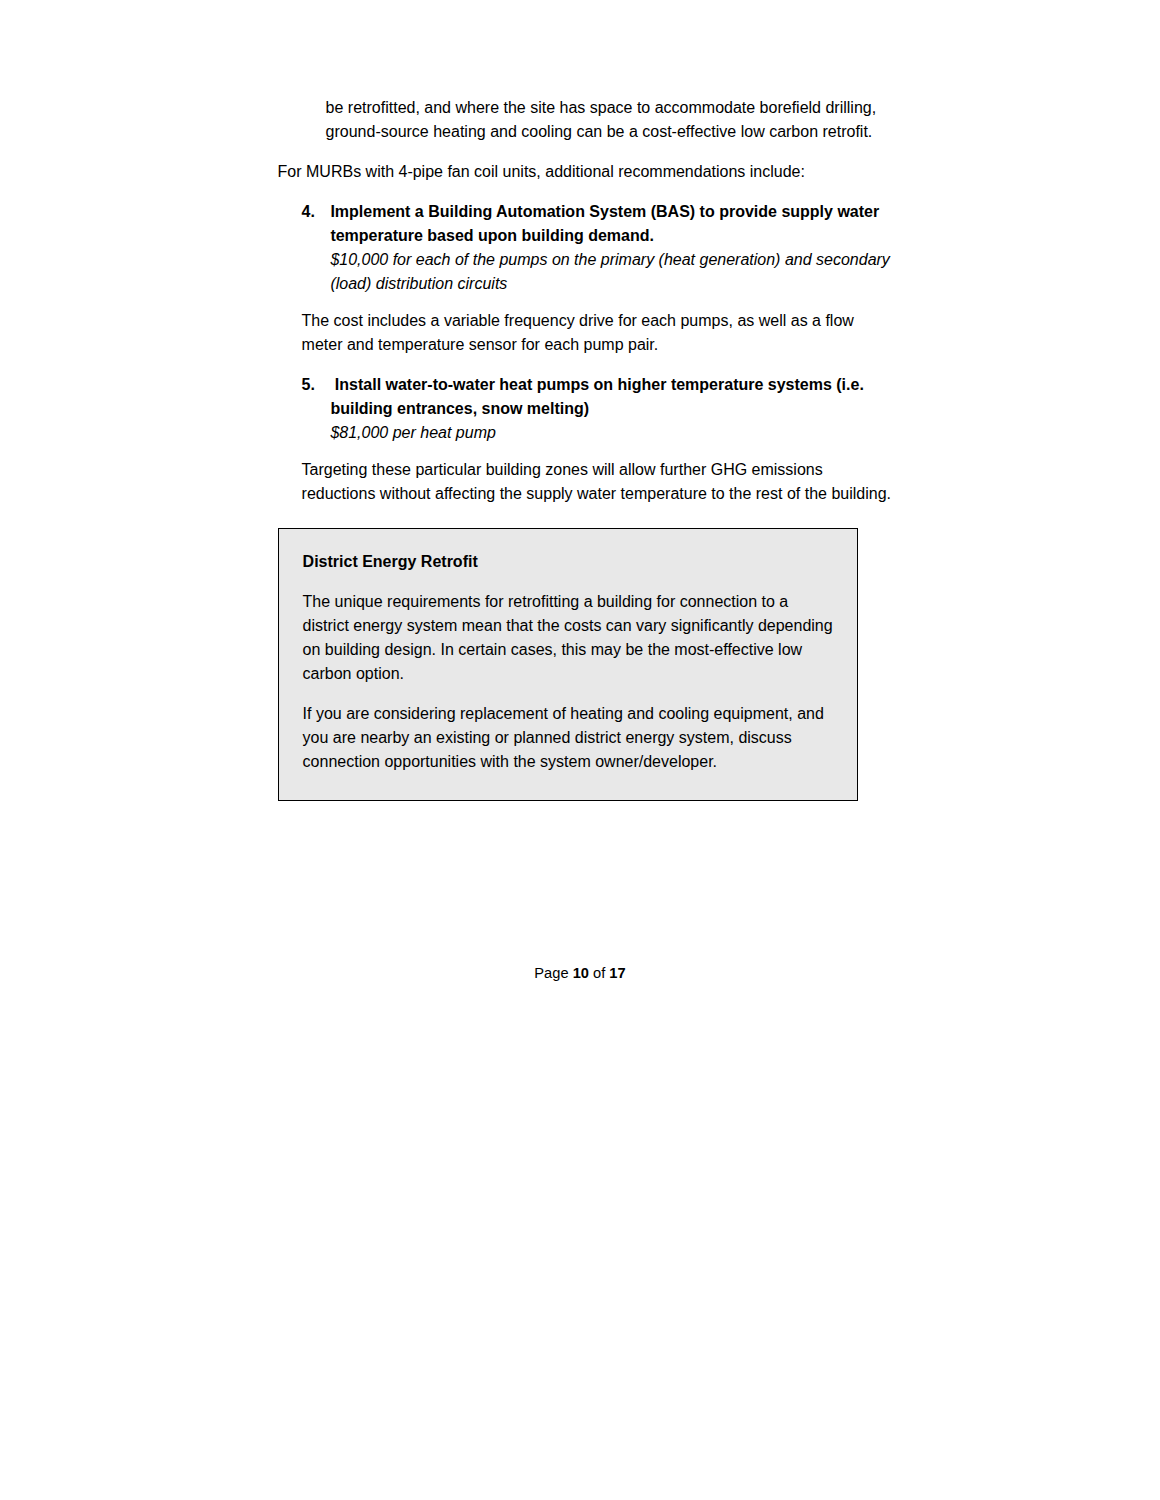be retrofitted, and where the site has space to accommodate borefield drilling, ground-source heating and cooling can be a cost-effective low carbon retrofit.
For MURBs with 4-pipe fan coil units, additional recommendations include:
4.
Implement a Building Automation System (BAS) to provide supply water temperature based upon building demand.
$10,000 for each of the pumps on the primary (heat generation) and secondary (load) distribution circuits
The cost includes a variable frequency drive for each pumps, as well as a flow meter and temperature sensor for each pump pair.
5.
Install water-to-water heat pumps on higher temperature systems (i.e. building entrances, snow melting)
$81,000 per heat pump
Targeting these particular building zones will allow further GHG emissions reductions without affecting the supply water temperature to the rest of the building.
District Energy Retrofit
The unique requirements for retrofitting a building for connection to a district energy system mean that the costs can vary significantly depending on building design. In certain cases, this may be the most-effective low carbon option.
If you are considering replacement of heating and cooling equipment, and you are nearby an existing or planned district energy system, discuss connection opportunities with the system owner/developer.
Page 10 of 17